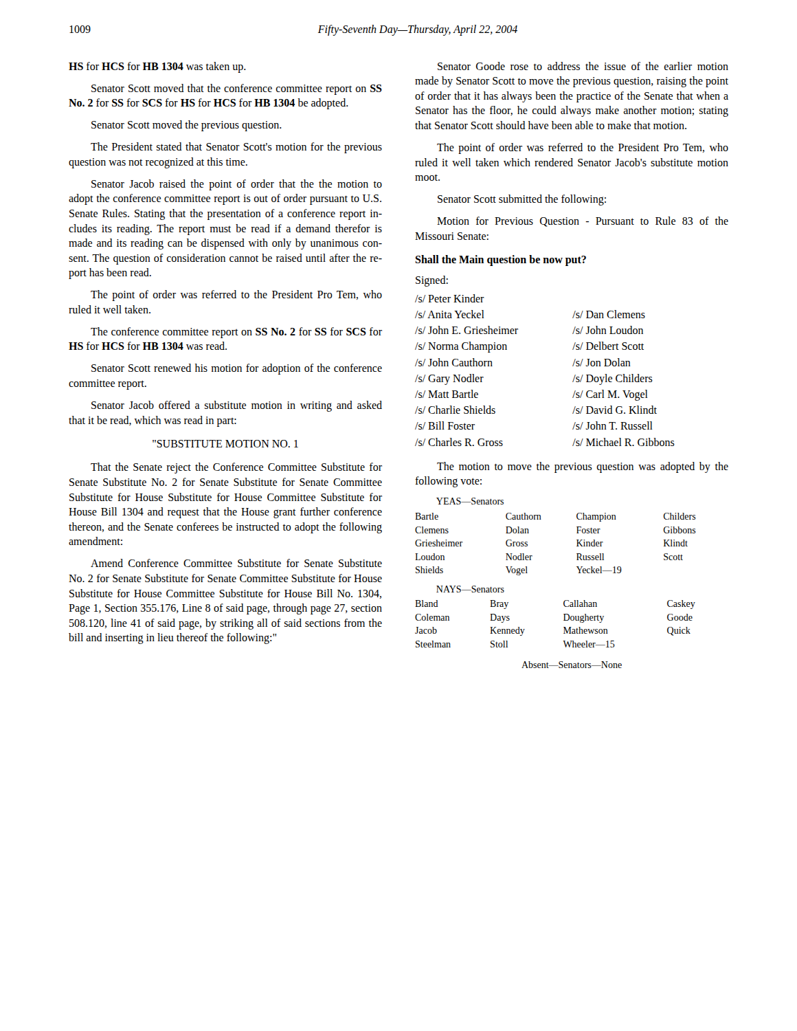1009 Fifty-Seventh Day—Thursday, April 22, 2004
HS for HCS for HB 1304 was taken up.
Senator Scott moved that the conference committee report on SS No. 2 for SS for SCS for HS for HCS for HB 1304 be adopted.
Senator Scott moved the previous question.
The President stated that Senator Scott's motion for the previous question was not recognized at this time.
Senator Jacob raised the point of order that the the motion to adopt the conference committee report is out of order pursuant to U.S. Senate Rules. Stating that the presentation of a conference report includes its reading. The report must be read if a demand therefor is made and its reading can be dispensed with only by unanimous consent. The question of consideration cannot be raised until after the report has been read.
The point of order was referred to the President Pro Tem, who ruled it well taken.
The conference committee report on SS No. 2 for SS for SCS for HS for HCS for HB 1304 was read.
Senator Scott renewed his motion for adoption of the conference committee report.
Senator Jacob offered a substitute motion in writing and asked that it be read, which was read in part:
"SUBSTITUTE MOTION NO. 1
That the Senate reject the Conference Committee Substitute for Senate Substitute No. 2 for Senate Substitute for Senate Committee Substitute for House Substitute for House Committee Substitute for House Bill 1304 and request that the House grant further conference thereon, and the Senate conferees be instructed to adopt the following amendment:
Amend Conference Committee Substitute for Senate Substitute No. 2 for Senate Substitute for Senate Committee Substitute for House Substitute for House Committee Substitute for House Bill No. 1304, Page 1, Section 355.176, Line 8 of said page, through page 27, section 508.120, line 41 of said page, by striking all of said sections from the bill and inserting in lieu thereof the following:"
Senator Goode rose to address the issue of the earlier motion made by Senator Scott to move the previous question, raising the point of order that it has always been the practice of the Senate that when a Senator has the floor, he could always make another motion; stating that Senator Scott should have been able to make that motion.
The point of order was referred to the President Pro Tem, who ruled it well taken which rendered Senator Jacob's substitute motion moot.
Senator Scott submitted the following:
Motion for Previous Question - Pursuant to Rule 83 of the Missouri Senate:
Shall the Main question be now put?
Signed:
| /s/ Peter Kinder | |
| /s/ Anita Yeckel | /s/ Dan Clemens |
| /s/ John E. Griesheimer | /s/ John Loudon |
| /s/ Norma Champion | /s/ Delbert Scott |
| /s/ John Cauthorn | /s/ Jon Dolan |
| /s/ Gary Nodler | /s/ Doyle Childers |
| /s/ Matt Bartle | /s/ Carl M. Vogel |
| /s/ Charlie Shields | /s/ David G. Klindt |
| /s/ Bill Foster | /s/ John T. Russell |
| /s/ Charles R. Gross | /s/ Michael R. Gibbons |
The motion to move the previous question was adopted by the following vote:
YEAS—Senators
| Bartle | Cauthorn | Champion | Childers |
| Clemens | Dolan | Foster | Gibbons |
| Griesheimer | Gross | Kinder | Klindt |
| Loudon | Nodler | Russell | Scott |
| Shields | Vogel | Yeckel—19 | |
NAYS—Senators
| Bland | Bray | Callahan | Caskey |
| Coleman | Days | Dougherty | Goode |
| Jacob | Kennedy | Mathewson | Quick |
| Steelman | Stoll | Wheeler—15 | |
Absent—Senators—None